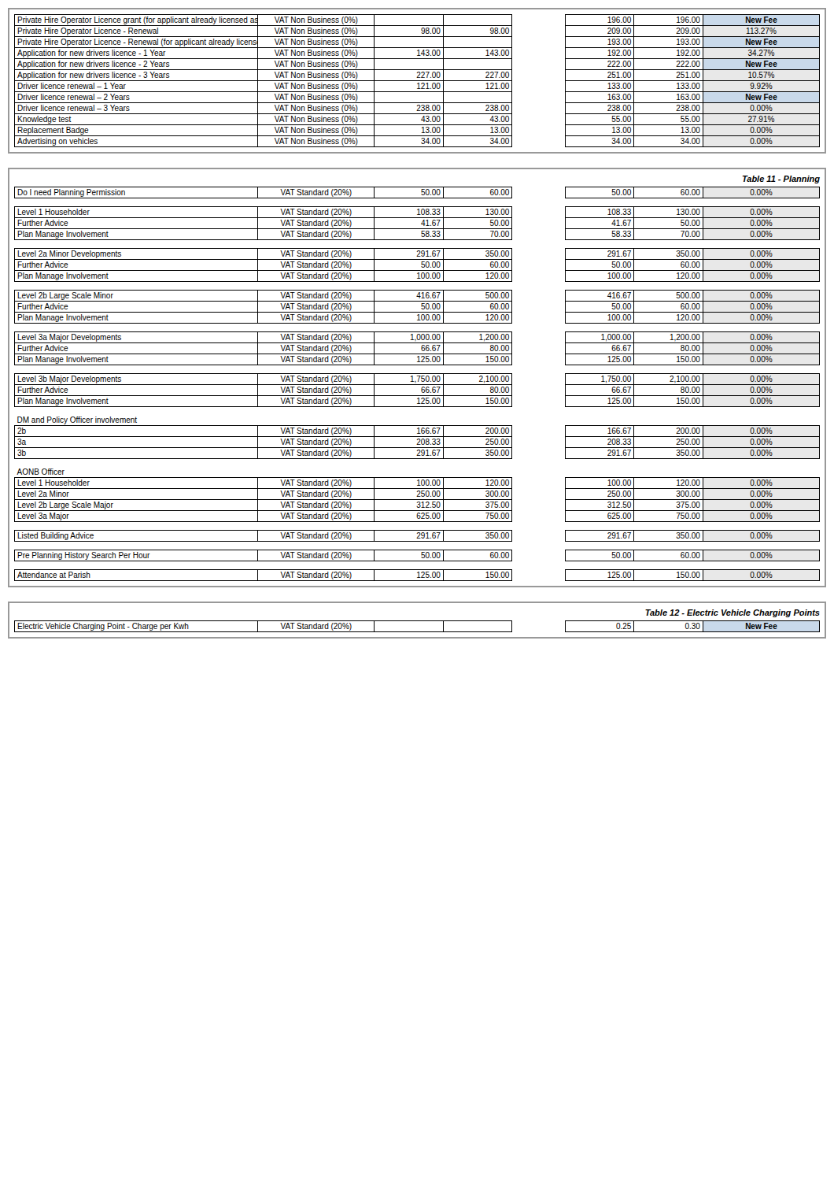| Private Hire Operator Licence grant (for applicant already licensed as driver) | VAT Non Business (0%) | | | | 196.00 | 196.00 | New Fee |
| Private Hire Operator Licence - Renewal | VAT Non Business (0%) | 98.00 | 98.00 | | 209.00 | 209.00 | 113.27% |
| Private Hire Operator Licence - Renewal (for applicant already licensed as driver) | VAT Non Business (0%) | | | | 193.00 | 193.00 | New Fee |
| Application for new drivers licence - 1 Year | VAT Non Business (0%) | 143.00 | 143.00 | | 192.00 | 192.00 | 34.27% |
| Application for new drivers licence - 2 Years | VAT Non Business (0%) | | | | 222.00 | 222.00 | New Fee |
| Application for new drivers licence - 3 Years | VAT Non Business (0%) | 227.00 | 227.00 | | 251.00 | 251.00 | 10.57% |
| Driver licence renewal – 1 Year | VAT Non Business (0%) | 121.00 | 121.00 | | 133.00 | 133.00 | 9.92% |
| Driver licence renewal – 2 Years | VAT Non Business (0%) | | | | 163.00 | 163.00 | New Fee |
| Driver licence renewal – 3 Years | VAT Non Business (0%) | 238.00 | 238.00 | | 238.00 | 238.00 | 0.00% |
| Knowledge test | VAT Non Business (0%) | 43.00 | 43.00 | | 55.00 | 55.00 | 27.91% |
| Replacement Badge | VAT Non Business (0%) | 13.00 | 13.00 | | 13.00 | 13.00 | 0.00% |
| Advertising on vehicles | VAT Non Business (0%) | 34.00 | 34.00 | | 34.00 | 34.00 | 0.00% |
Table 11 - Planning
| Do I need Planning Permission | VAT Standard (20%) | 50.00 | 60.00 | | 50.00 | 60.00 | 0.00% |
| Level 1 Householder | VAT Standard (20%) | 108.33 | 130.00 | | 108.33 | 130.00 | 0.00% |
| Further Advice | VAT Standard (20%) | 41.67 | 50.00 | | 41.67 | 50.00 | 0.00% |
| Plan Manage Involvement | VAT Standard (20%) | 58.33 | 70.00 | | 58.33 | 70.00 | 0.00% |
| Level 2a Minor Developments | VAT Standard (20%) | 291.67 | 350.00 | | 291.67 | 350.00 | 0.00% |
| Further Advice | VAT Standard (20%) | 50.00 | 60.00 | | 50.00 | 60.00 | 0.00% |
| Plan Manage Involvement | VAT Standard (20%) | 100.00 | 120.00 | | 100.00 | 120.00 | 0.00% |
| Level 2b Large Scale Minor | VAT Standard (20%) | 416.67 | 500.00 | | 416.67 | 500.00 | 0.00% |
| Further Advice | VAT Standard (20%) | 50.00 | 60.00 | | 50.00 | 60.00 | 0.00% |
| Plan Manage Involvement | VAT Standard (20%) | 100.00 | 120.00 | | 100.00 | 120.00 | 0.00% |
| Level 3a Major Developments | VAT Standard (20%) | 1,000.00 | 1,200.00 | | 1,000.00 | 1,200.00 | 0.00% |
| Further Advice | VAT Standard (20%) | 66.67 | 80.00 | | 66.67 | 80.00 | 0.00% |
| Plan Manage Involvement | VAT Standard (20%) | 125.00 | 150.00 | | 125.00 | 150.00 | 0.00% |
| Level 3b Major Developments | VAT Standard (20%) | 1,750.00 | 2,100.00 | | 1,750.00 | 2,100.00 | 0.00% |
| Further Advice | VAT Standard (20%) | 66.67 | 80.00 | | 66.67 | 80.00 | 0.00% |
| Plan Manage Involvement | VAT Standard (20%) | 125.00 | 150.00 | | 125.00 | 150.00 | 0.00% |
| DM and Policy Officer involvement | | | | | | | |
| 2b | VAT Standard (20%) | 166.67 | 200.00 | | 166.67 | 200.00 | 0.00% |
| 3a | VAT Standard (20%) | 208.33 | 250.00 | | 208.33 | 250.00 | 0.00% |
| 3b | VAT Standard (20%) | 291.67 | 350.00 | | 291.67 | 350.00 | 0.00% |
| AONB Officer | | | | | | | |
| Level 1 Householder | VAT Standard (20%) | 100.00 | 120.00 | | 100.00 | 120.00 | 0.00% |
| Level 2a Minor | VAT Standard (20%) | 250.00 | 300.00 | | 250.00 | 300.00 | 0.00% |
| Level 2b Large Scale Major | VAT Standard (20%) | 312.50 | 375.00 | | 312.50 | 375.00 | 0.00% |
| Level 3a Major | VAT Standard (20%) | 625.00 | 750.00 | | 625.00 | 750.00 | 0.00% |
| Listed Building Advice | VAT Standard (20%) | 291.67 | 350.00 | | 291.67 | 350.00 | 0.00% |
| Pre Planning History Search Per Hour | VAT Standard (20%) | 50.00 | 60.00 | | 50.00 | 60.00 | 0.00% |
| Attendance at Parish | VAT Standard (20%) | 125.00 | 150.00 | | 125.00 | 150.00 | 0.00% |
Table 12 - Electric Vehicle Charging Points
| Electric Vehicle Charging Point - Charge per Kwh | VAT Standard (20%) | | | | 0.25 | 0.30 | New Fee |